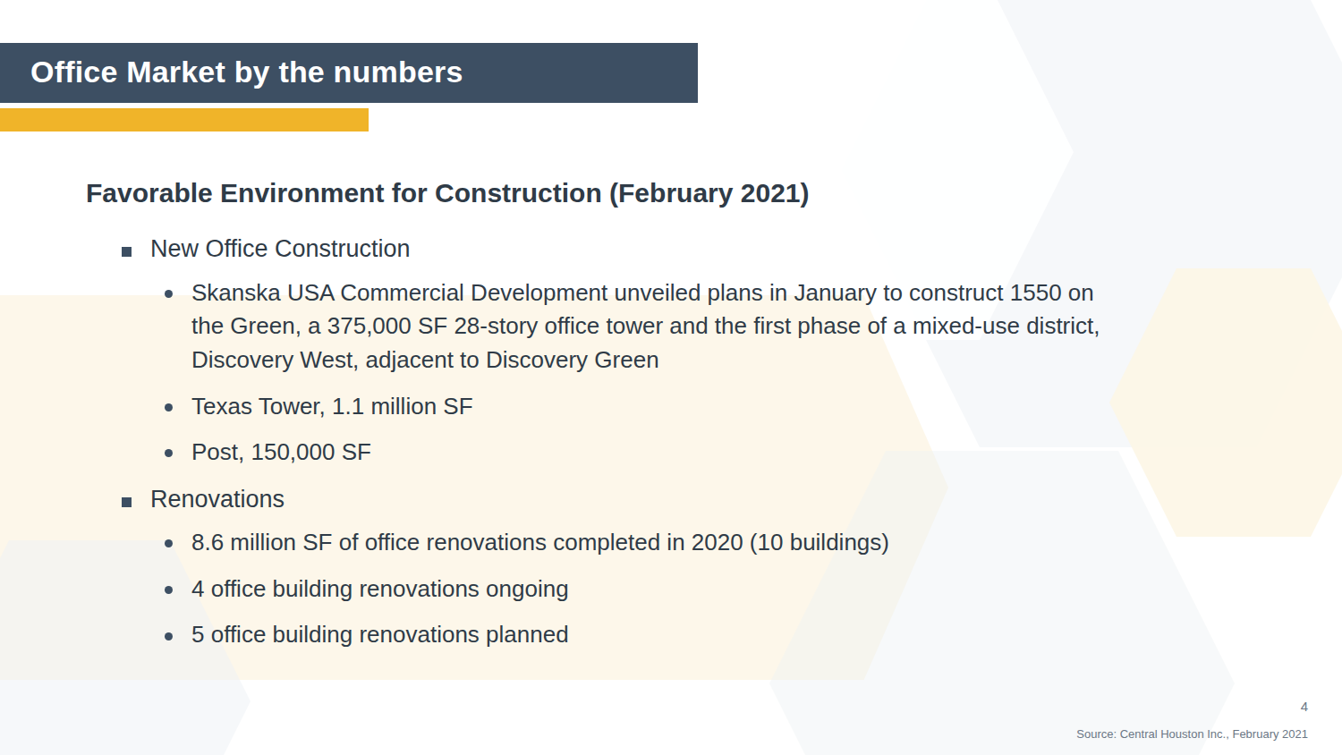Office Market by the numbers
Favorable Environment for Construction (February 2021)
New Office Construction
Skanska USA Commercial Development unveiled plans in January to construct 1550 on the Green, a 375,000 SF 28-story office tower and the first phase of a mixed-use district, Discovery West, adjacent to Discovery Green
Texas Tower, 1.1 million SF
Post, 150,000 SF
Renovations
8.6 million SF of office renovations completed in 2020 (10 buildings)
4 office building renovations ongoing
5 office building renovations planned
4
Source: Central Houston Inc., February 2021